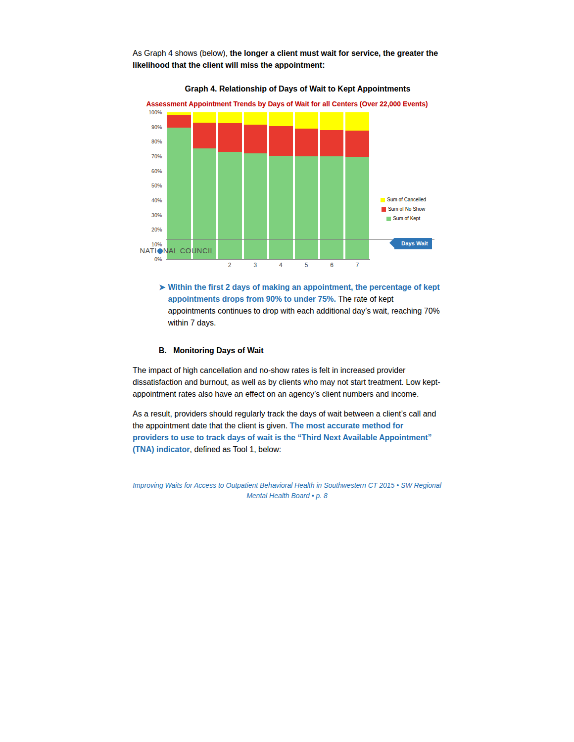As Graph 4 shows (below), the longer a client must wait for service, the greater the likelihood that the client will miss the appointment:
Graph 4. Relationship of Days of Wait to Kept Appointments
Assessment Appointment Trends by Days of Wait for all Centers (Over 22,000 Events)
100% 90% 80% 70% 60% 50% 40% 30% 20% 10% 0%
2
3
4
5
6
7
Sum of Cancelled
Sum of No Show
Sum of Kept
NATI NAL COUNCIL
Days Wait
➤
Within the first 2 days of making an appointment, the percentage of kept appointments drops from 90% to under 75%. The rate of kept appointments continues to drop with each additional day’s wait, reaching 70% within 7 days.
B. Monitoring Days of Wait
The impact of high cancellation and no-show rates is felt in increased provider dissatisfaction and burnout, as well as by clients who may not start treatment. Low kept-appointment rates also have an effect on an agency’s client numbers and income.
As a result, providers should regularly track the days of wait between a client’s call and the appointment date that the client is given. The most accurate method for providers to use to track days of wait is the “Third Next Available Appointment” (TNA) indicator, defined as Tool 1, below:
Improving Waits for Access to Outpatient Behavioral Health in Southwestern CT 2015 • SW Regional Mental Health Board • p. 8